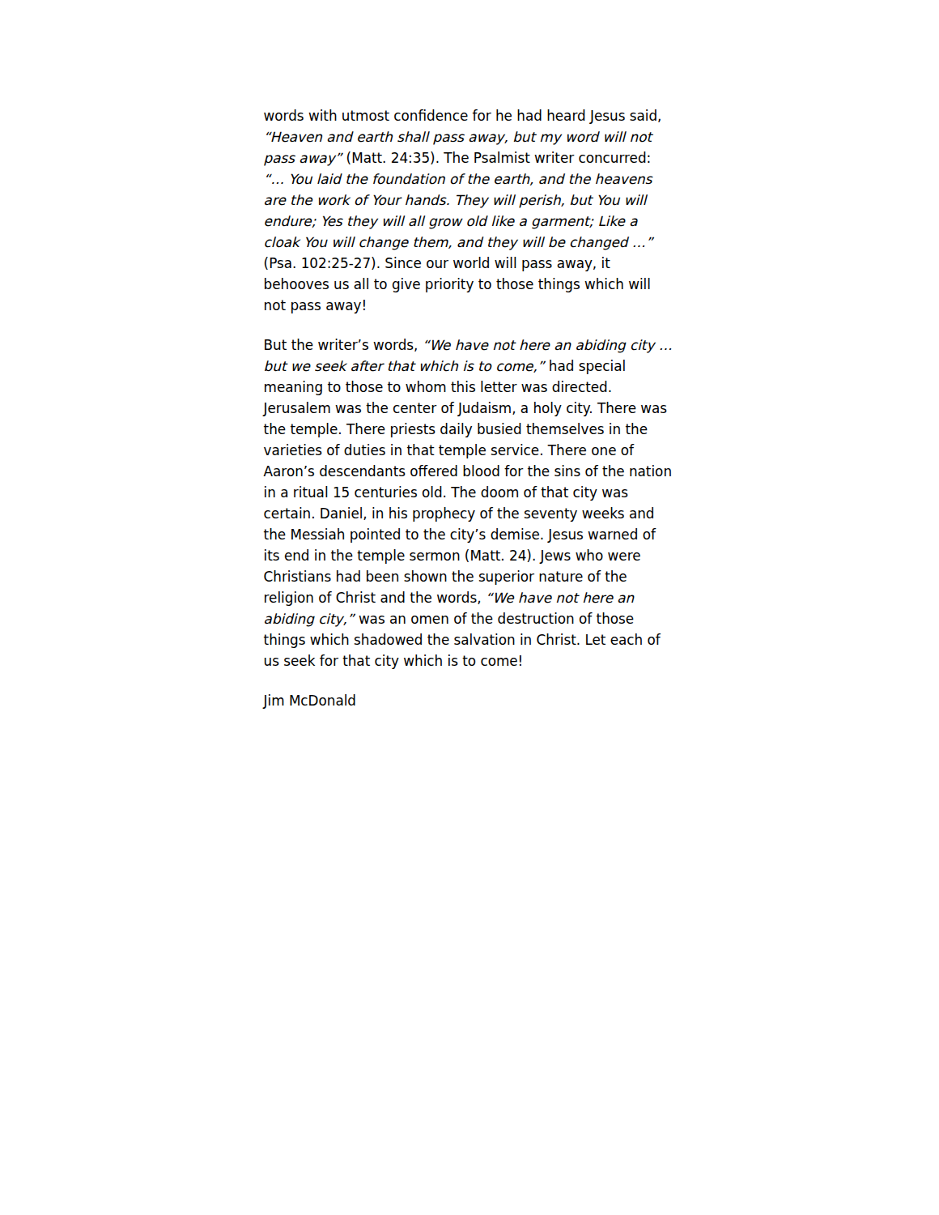words with utmost confidence for he had heard Jesus said, “Heaven and earth shall pass away, but my word will not pass away” (Matt. 24:35). The Psalmist writer concurred: “… You laid the foundation of the earth, and the heavens are the work of Your hands. They will perish, but You will endure; Yes they will all grow old like a garment; Like a cloak You will change them, and they will be changed …” (Psa. 102:25-27). Since our world will pass away, it behooves us all to give priority to those things which will not pass away!
But the writer’s words, “We have not here an abiding city … but we seek after that which is to come,” had special meaning to those to whom this letter was directed. Jerusalem was the center of Judaism, a holy city. There was the temple. There priests daily busied themselves in the varieties of duties in that temple service. There one of Aaron’s descendants offered blood for the sins of the nation in a ritual 15 centuries old. The doom of that city was certain. Daniel, in his prophecy of the seventy weeks and the Messiah pointed to the city’s demise. Jesus warned of its end in the temple sermon (Matt. 24). Jews who were Christians had been shown the superior nature of the religion of Christ and the words, “We have not here an abiding city,” was an omen of the destruction of those things which shadowed the salvation in Christ. Let each of us seek for that city which is to come!
Jim McDonald